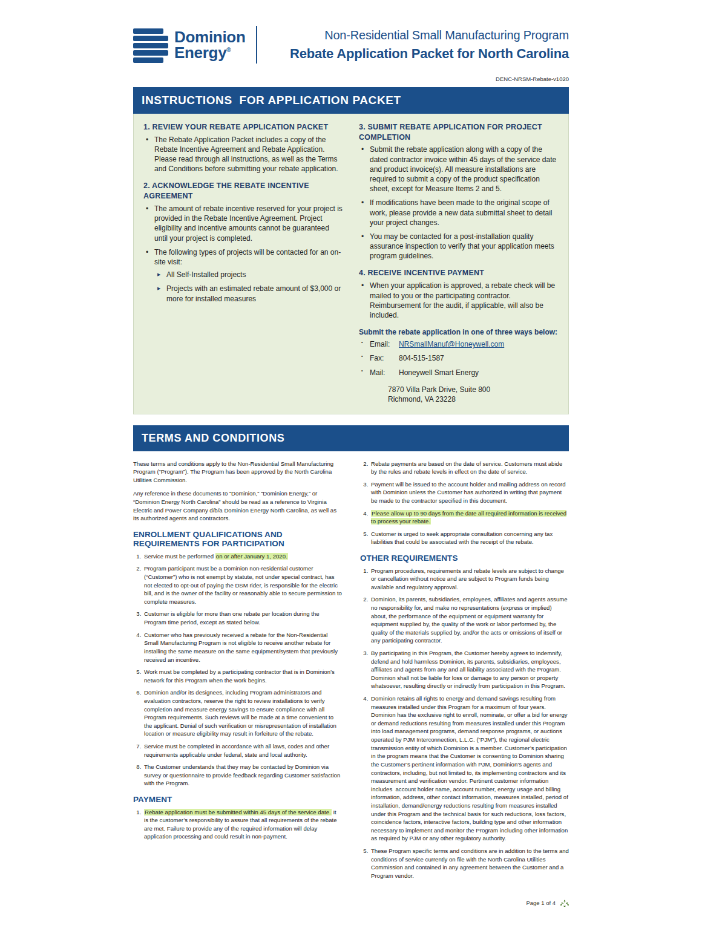Dominion
Energy®
Non-Residential Small Manufacturing Program
Rebate Application Packet for North Carolina
DENC-NRSM-Rebate-v1020
INSTRUCTIONS FOR APPLICATION PACKET
1. Review your rebate application packet
The Rebate Application Packet includes a copy of the Rebate Incentive Agreement and Rebate Application. Please read through all instructions, as well as the Terms and Conditions before submitting your rebate application.
2. Acknowledge the rebate incentive agreement
The amount of rebate incentive reserved for your project is provided in the Rebate Incentive Agreement. Project eligibility and incentive amounts cannot be guaranteed until your project is completed.
The following types of projects will be contacted for an on-site visit:
All Self-Installed projects
Projects with an estimated rebate amount of $3,000 or more for installed measures
3. Submit rebate application for project completion
Submit the rebate application along with a copy of the dated contractor invoice within 45 days of the service date and product invoice(s). All measure installations are required to submit a copy of the product specification sheet, except for Measure Items 2 and 5.
If modifications have been made to the original scope of work, please provide a new data submittal sheet to detail your project changes.
You may be contacted for a post-installation quality assurance inspection to verify that your application meets program guidelines.
4. Receive incentive payment
When your application is approved, a rebate check will be mailed to you or the participating contractor. Reimbursement for the audit, if applicable, will also be included.
Submit the rebate application in one of three ways below:
Email: NRSmallManuf@Honeywell.com
Fax: 804-515-1587
Mail: Honeywell Smart Energy
7870 Villa Park Drive, Suite 800
Richmond, VA 23228
TERMS AND CONDITIONS
These terms and conditions apply to the Non-Residential Small Manufacturing Program (“Program”). The Program has been approved by the North Carolina Utilities Commission.
Any reference in these documents to “Dominion,” “Dominion Energy,” or “Dominion Energy North Carolina” should be read as a reference to Virginia Electric and Power Company d/b/a Dominion Energy North Carolina, as well as its authorized agents and contractors.
ENROLLMENT QUALIFICATIONS AND REQUIREMENTS FOR PARTICIPATION
Service must be performed on or after January 1, 2020.
Program participant must be a Dominion non-residential customer (“Customer”) who is not exempt by statute, not under special contract, has not elected to opt-out of paying the DSM rider, is responsible for the electric bill, and is the owner of the facility or reasonably able to secure permission to complete measures.
Customer is eligible for more than one rebate per location during the Program time period, except as stated below.
Customer who has previously received a rebate for the Non-Residential Small Manufacturing Program is not eligible to receive another rebate for installing the same measure on the same equipment/system that previously received an incentive.
Work must be completed by a participating contractor that is in Dominion’s network for this Program when the work begins.
Dominion and/or its designees, including Program administrators and evaluation contractors, reserve the right to review installations to verify completion and measure energy savings to ensure compliance with all Program requirements. Such reviews will be made at a time convenient to the applicant. Denial of such verification or misrepresentation of installation location or measure eligibility may result in forfeiture of the rebate.
Service must be completed in accordance with all laws, codes and other requirements applicable under federal, state and local authority.
The Customer understands that they may be contacted by Dominion via survey or questionnaire to provide feedback regarding Customer satisfaction with the Program.
PAYMENT
Rebate application must be submitted within 45 days of the service date. It is the customer’s responsibility to assure that all requirements of the rebate are met. Failure to provide any of the required information will delay application processing and could result in non-payment.
Rebate payments are based on the date of service. Customers must abide by the rules and rebate levels in effect on the date of service.
Payment will be issued to the account holder and mailing address on record with Dominion unless the Customer has authorized in writing that payment be made to the contractor specified in this document.
Please allow up to 90 days from the date all required information is received to process your rebate.
Customer is urged to seek appropriate consultation concerning any tax liabilities that could be associated with the receipt of the rebate.
OTHER REQUIREMENTS
Program procedures, requirements and rebate levels are subject to change or cancellation without notice and are subject to Program funds being available and regulatory approval.
Dominion, its parents, subsidiaries, employees, affiliates and agents assume no responsibility for, and make no representations (express or implied) about, the performance of the equipment or equipment warranty for equipment supplied by, the quality of the work or labor performed by, the quality of the materials supplied by, and/or the acts or omissions of itself or any participating contractor.
By participating in this Program, the Customer hereby agrees to indemnify, defend and hold harmless Dominion, its parents, subsidiaries, employees, affiliates and agents from any and all liability associated with the Program. Dominion shall not be liable for loss or damage to any person or property whatsoever, resulting directly or indirectly from participation in this Program.
Dominion retains all rights to energy and demand savings resulting from measures installed under this Program for a maximum of four years. Dominion has the exclusive right to enroll, nominate, or offer a bid for energy or demand reductions resulting from measures installed under this Program into load management programs, demand response programs, or auctions operated by PJM Interconnection, L.L.C. (“PJM”), the regional electric transmission entity of which Dominion is a member. Customer’s participation in the program means that the Customer is consenting to Dominion sharing the Customer’s pertinent information with PJM, Dominion’s agents and contractors, including, but not limited to, its implementing contractors and its measurement and verification vendor. Pertinent customer information includes account holder name, account number, energy usage and billing information, address, other contact information, measures installed, period of installation, demand/energy reductions resulting from measures installed under this Program and the technical basis for such reductions, loss factors, coincidence factors, interactive factors, building type and other information necessary to implement and monitor the Program including other information as required by PJM or any other regulatory authority.
These Program specific terms and conditions are in addition to the terms and conditions of service currently on file with the North Carolina Utilities Commission and contained in any agreement between the Customer and a Program vendor.
Page 1 of 4